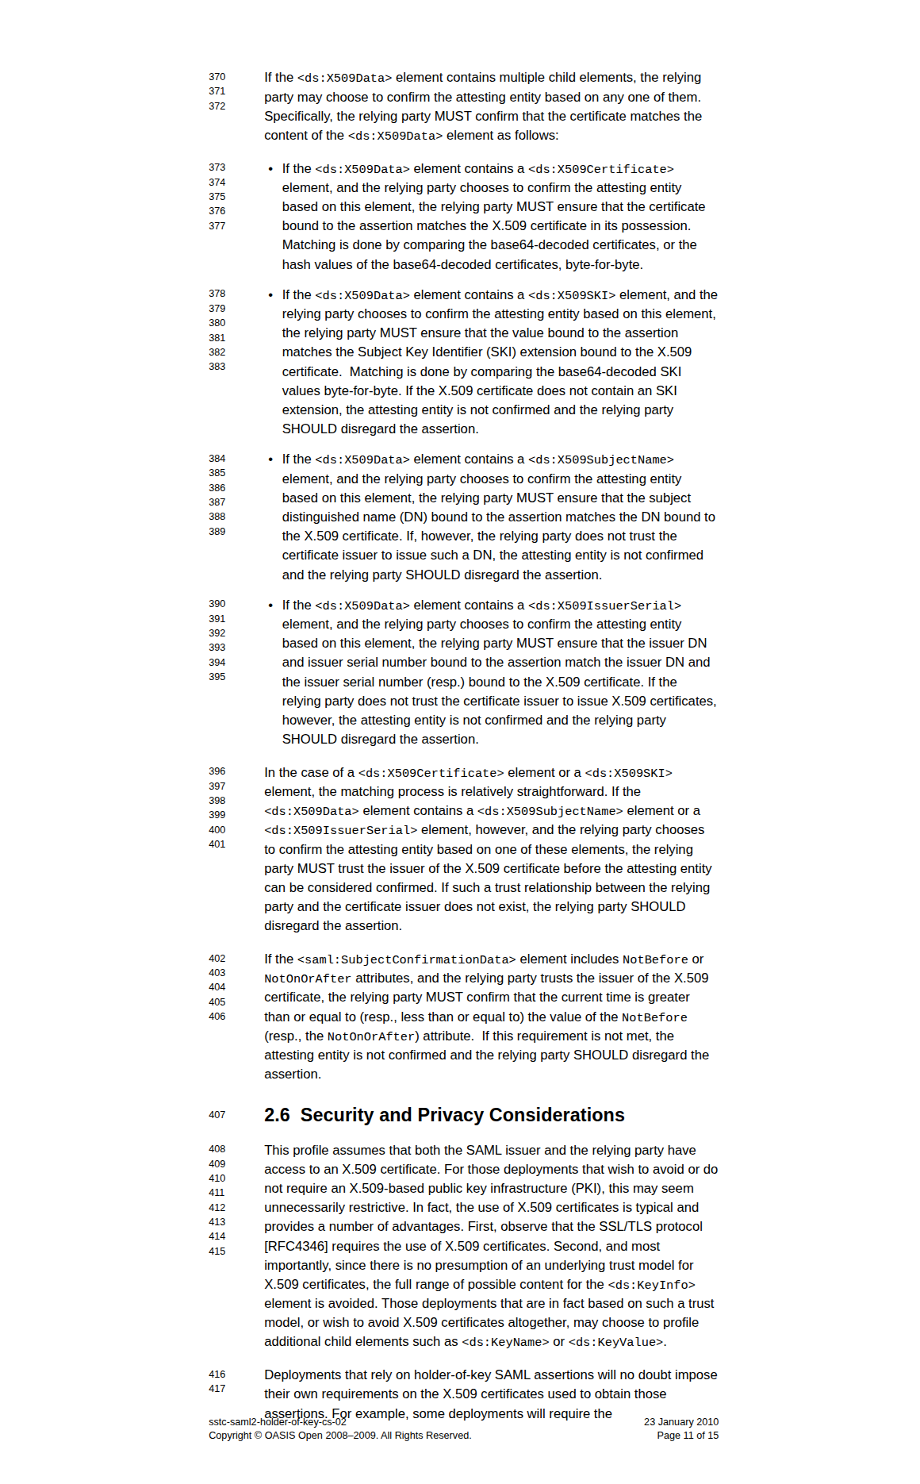370371372
If the <ds:X509Data> element contains multiple child elements, the relying party may choose to confirm the attesting entity based on any one of them. Specifically, the relying party MUST confirm that the certificate matches the content of the <ds:X509Data> element as follows:
373374375376377
If the <ds:X509Data> element contains a <ds:X509Certificate> element, and the relying party chooses to confirm the attesting entity based on this element, the relying party MUST ensure that the certificate bound to the assertion matches the X.509 certificate in its possession. Matching is done by comparing the base64-decoded certificates, or the hash values of the base64-decoded certificates, byte-for-byte.
378379380381382383
If the <ds:X509Data> element contains a <ds:X509SKI> element, and the relying party chooses to confirm the attesting entity based on this element, the relying party MUST ensure that the value bound to the assertion matches the Subject Key Identifier (SKI) extension bound to the X.509 certificate. Matching is done by comparing the base64-decoded SKI values byte-for-byte. If the X.509 certificate does not contain an SKI extension, the attesting entity is not confirmed and the relying party SHOULD disregard the assertion.
384385386387388389
If the <ds:X509Data> element contains a <ds:X509SubjectName> element, and the relying party chooses to confirm the attesting entity based on this element, the relying party MUST ensure that the subject distinguished name (DN) bound to the assertion matches the DN bound to the X.509 certificate. If, however, the relying party does not trust the certificate issuer to issue such a DN, the attesting entity is not confirmed and the relying party SHOULD disregard the assertion.
390391392393394395
If the <ds:X509Data> element contains a <ds:X509IssuerSerial> element, and the relying party chooses to confirm the attesting entity based on this element, the relying party MUST ensure that the issuer DN and issuer serial number bound to the assertion match the issuer DN and the issuer serial number (resp.) bound to the X.509 certificate. If the relying party does not trust the certificate issuer to issue X.509 certificates, however, the attesting entity is not confirmed and the relying party SHOULD disregard the assertion.
396397398399400401
In the case of a <ds:X509Certificate> element or a <ds:X509SKI> element, the matching process is relatively straightforward. If the <ds:X509Data> element contains a <ds:X509SubjectName> element or a <ds:X509IssuerSerial> element, however, and the relying party chooses to confirm the attesting entity based on one of these elements, the relying party MUST trust the issuer of the X.509 certificate before the attesting entity can be considered confirmed. If such a trust relationship between the relying party and the certificate issuer does not exist, the relying party SHOULD disregard the assertion.
402403404405406
If the <saml:SubjectConfirmationData> element includes NotBefore or NotOnOrAfter attributes, and the relying party trusts the issuer of the X.509 certificate, the relying party MUST confirm that the current time is greater than or equal to (resp., less than or equal to) the value of the NotBefore (resp., the NotOnOrAfter) attribute. If this requirement is not met, the attesting entity is not confirmed and the relying party SHOULD disregard the assertion.
407
2.6 Security and Privacy Considerations
408409410411412413414415
This profile assumes that both the SAML issuer and the relying party have access to an X.509 certificate. For those deployments that wish to avoid or do not require an X.509-based public key infrastructure (PKI), this may seem unnecessarily restrictive. In fact, the use of X.509 certificates is typical and provides a number of advantages. First, observe that the SSL/TLS protocol [RFC4346] requires the use of X.509 certificates. Second, and most importantly, since there is no presumption of an underlying trust model for X.509 certificates, the full range of possible content for the <ds:KeyInfo> element is avoided. Those deployments that are in fact based on such a trust model, or wish to avoid X.509 certificates altogether, may choose to profile additional child elements such as <ds:KeyName> or <ds:KeyValue>.
416417
Deployments that rely on holder-of-key SAML assertions will no doubt impose their own requirements on the X.509 certificates used to obtain those assertions. For example, some deployments will require the
sstc-saml2-holder-of-key-cs-02
Copyright © OASIS Open 2008–2009. All Rights Reserved.
23 January 2010
Page 11 of 15